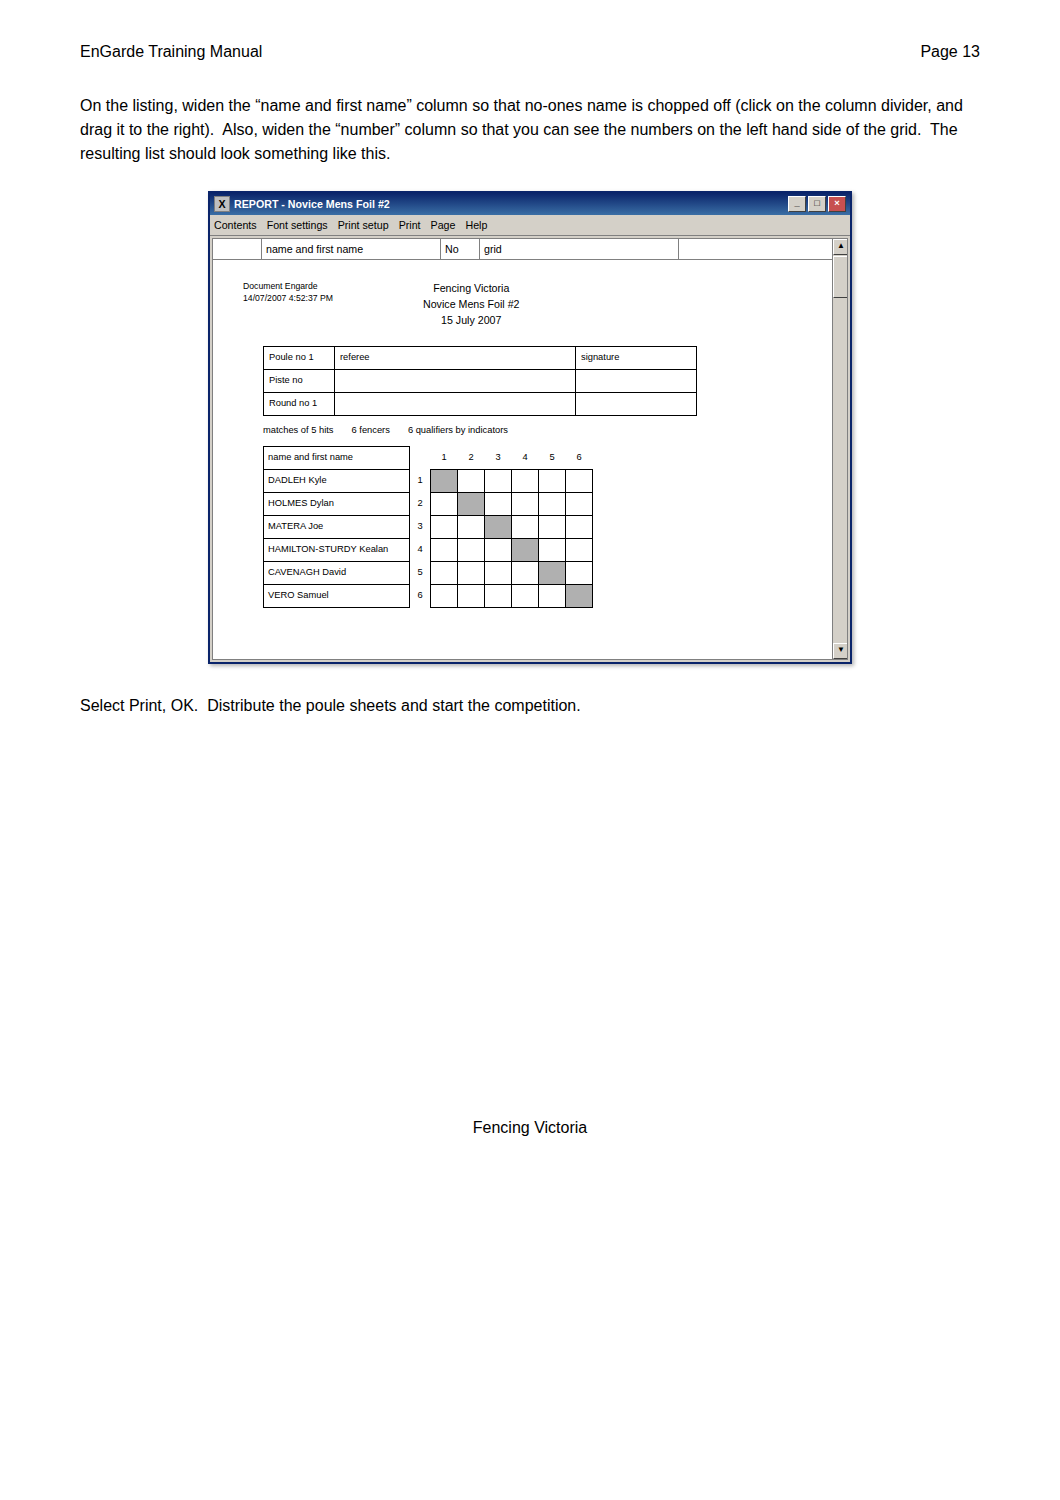EnGarde Training Manual
Page 13
On the listing, widen the “name and first name” column so that no-ones name is chopped off (click on the column divider, and drag it to the right). Also, widen the “number” column so that you can see the numbers on the left hand side of the grid. The resulting list should look something like this.
X REPORT - Novice Mens Foil #2
_ □ ×
Contents Font settings Print setup Print Page Help
name and first name
No
grid
Document Engarde
14/07/2007 4:52:37 PM
Fencing Victoria
Novice Mens Foil #2
15 July 2007
| Poule no 1 | referee | signature |
| Piste no | | |
| Round no 1 | | |
matches of 5 hits 6 fencers 6 qualifiers by indicators
| name and first name | | 1 | 2 | 3 | 4 | 5 | 6 |
| DADLEH Kyle | 1 | | | | | | |
| HOLMES Dylan | 2 | | | | | | |
| MATERA Joe | 3 | | | | | | |
| HAMILTON-STURDY Kealan | 4 | | | | | | |
| CAVENAGH David | 5 | | | | | | |
| VERO Samuel | 6 | | | | | | |
▲
▼
Select Print, OK. Distribute the poule sheets and start the competition.
Fencing Victoria